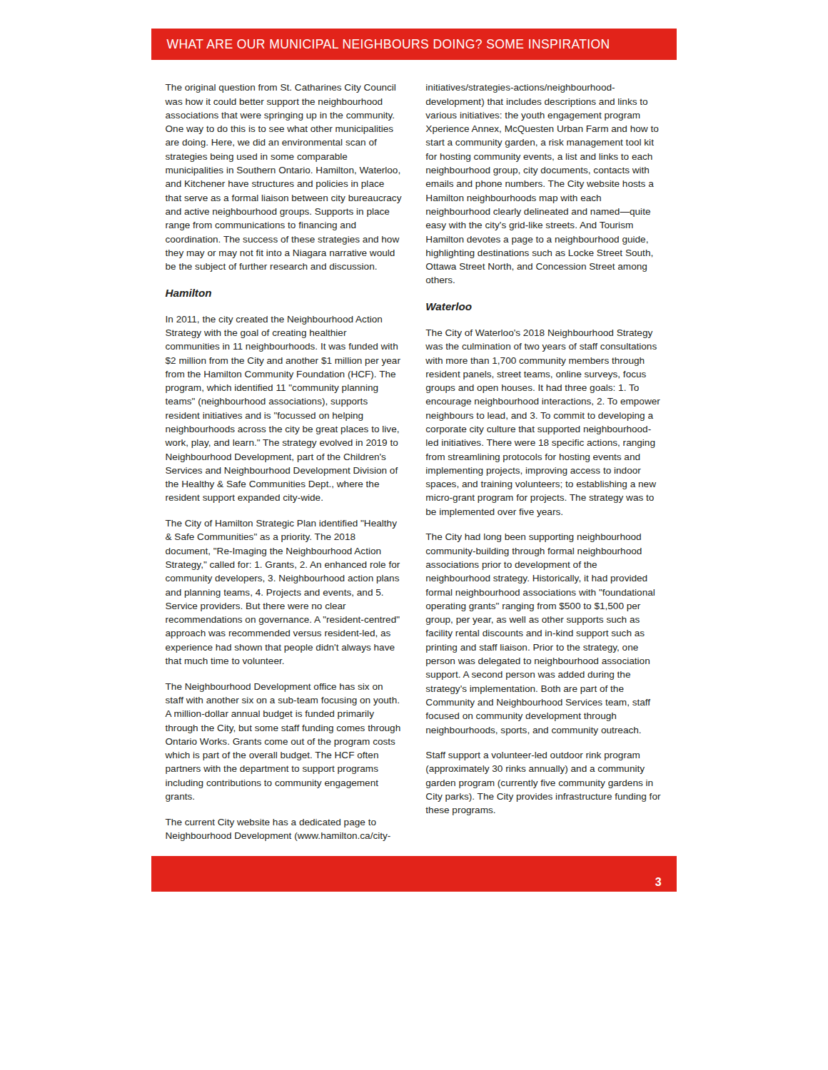What are our municipal neighbours doing? Some inspiration
The original question from St. Catharines City Council was how it could better support the neighbourhood associations that were springing up in the community. One way to do this is to see what other municipalities are doing. Here, we did an environmental scan of strategies being used in some comparable municipalities in Southern Ontario. Hamilton, Waterloo, and Kitchener have structures and policies in place that serve as a formal liaison between city bureaucracy and active neighbourhood groups. Supports in place range from communications to financing and coordination. The success of these strategies and how they may or may not fit into a Niagara narrative would be the subject of further research and discussion.
Hamilton
In 2011, the city created the Neighbourhood Action Strategy with the goal of creating healthier communities in 11 neighbourhoods. It was funded with $2 million from the City and another $1 million per year from the Hamilton Community Foundation (HCF). The program, which identified 11 "community planning teams" (neighbourhood associations), supports resident initiatives and is "focussed on helping neighbourhoods across the city be great places to live, work, play, and learn." The strategy evolved in 2019 to Neighbourhood Development, part of the Children's Services and Neighbourhood Development Division of the Healthy & Safe Communities Dept., where the resident support expanded city-wide.
The City of Hamilton Strategic Plan identified "Healthy & Safe Communities" as a priority. The 2018 document, "Re-Imaging the Neighbourhood Action Strategy," called for: 1. Grants, 2. An enhanced role for community developers, 3. Neighbourhood action plans and planning teams, 4. Projects and events, and 5. Service providers. But there were no clear recommendations on governance. A "resident-centred" approach was recommended versus resident-led, as experience had shown that people didn't always have that much time to volunteer.
The Neighbourhood Development office has six on staff with another six on a sub-team focusing on youth. A million-dollar annual budget is funded primarily through the City, but some staff funding comes through Ontario Works. Grants come out of the program costs which is part of the overall budget. The HCF often partners with the department to support programs including contributions to community engagement grants.
The current City website has a dedicated page to Neighbourhood Development (www.hamilton.ca/city-initiatives/strategies-actions/neighbourhood-development) that includes descriptions and links to various initiatives: the youth engagement program Xperience Annex, McQuesten Urban Farm and how to start a community garden, a risk management tool kit for hosting community events, a list and links to each neighbourhood group, city documents, contacts with emails and phone numbers. The City website hosts a Hamilton neighbourhoods map with each neighbourhood clearly delineated and named—quite easy with the city's grid-like streets. And Tourism Hamilton devotes a page to a neighbourhood guide, highlighting destinations such as Locke Street South, Ottawa Street North, and Concession Street among others.
Waterloo
The City of Waterloo's 2018 Neighbourhood Strategy was the culmination of two years of staff consultations with more than 1,700 community members through resident panels, street teams, online surveys, focus groups and open houses. It had three goals: 1. To encourage neighbourhood interactions, 2. To empower neighbours to lead, and 3. To commit to developing a corporate city culture that supported neighbourhood-led initiatives. There were 18 specific actions, ranging from streamlining protocols for hosting events and implementing projects, improving access to indoor spaces, and training volunteers; to establishing a new micro-grant program for projects. The strategy was to be implemented over five years.
The City had long been supporting neighbourhood community-building through formal neighbourhood associations prior to development of the neighbourhood strategy. Historically, it had provided formal neighbourhood associations with "foundational operating grants" ranging from $500 to $1,500 per group, per year, as well as other supports such as facility rental discounts and in-kind support such as printing and staff liaison. Prior to the strategy, one person was delegated to neighbourhood association support. A second person was added during the strategy's implementation. Both are part of the Community and Neighbourhood Services team, staff focused on community development through neighbourhoods, sports, and community outreach.
Staff support a volunteer-led outdoor rink program (approximately 30 rinks annually) and a community garden program (currently five community gardens in City parks). The City provides infrastructure funding for these programs.
3